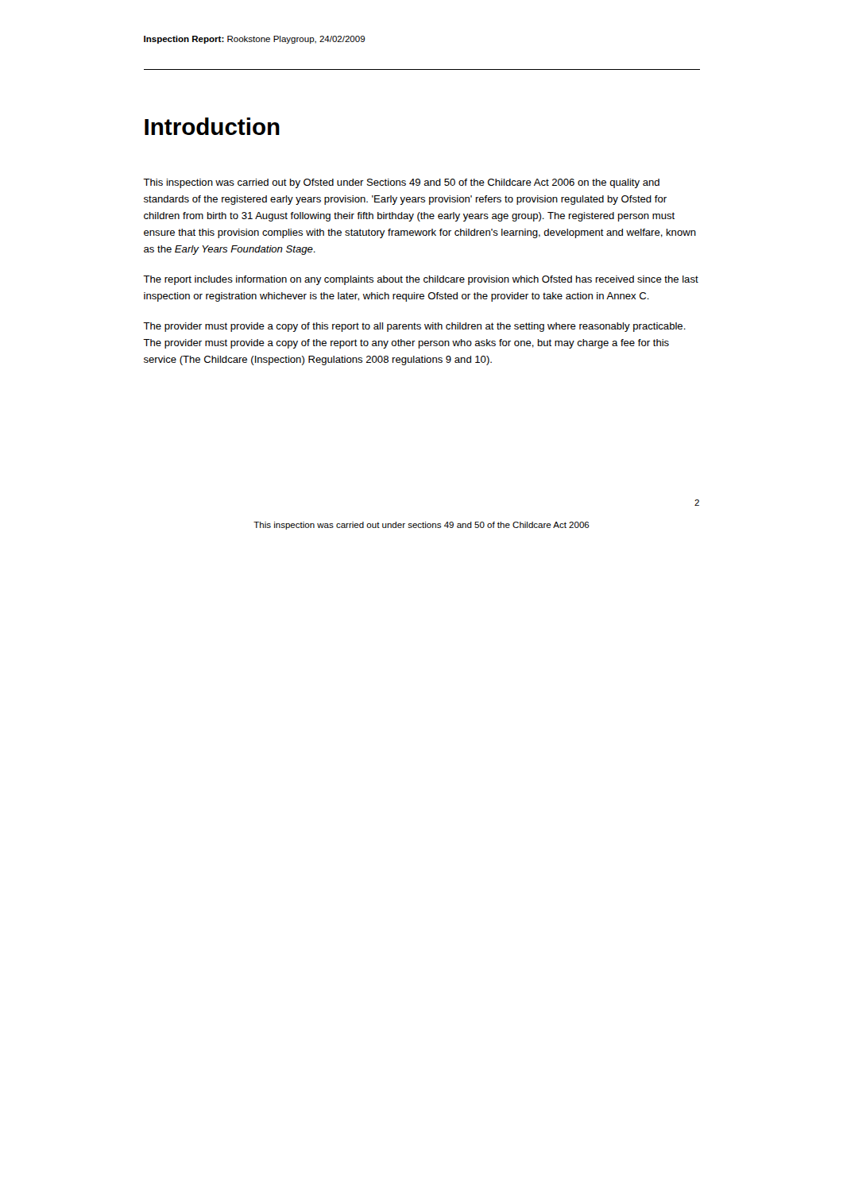Inspection Report: Rookstone Playgroup, 24/02/2009
Introduction
This inspection was carried out by Ofsted under Sections 49 and 50 of the Childcare Act 2006 on the quality and standards of the registered early years provision. 'Early years provision' refers to provision regulated by Ofsted for children from birth to 31 August following their fifth birthday (the early years age group). The registered person must ensure that this provision complies with the statutory framework for children's learning, development and welfare, known as the Early Years Foundation Stage.
The report includes information on any complaints about the childcare provision which Ofsted has received since the last inspection or registration whichever is the later, which require Ofsted or the provider to take action in Annex C.
The provider must provide a copy of this report to all parents with children at the setting where reasonably practicable. The provider must provide a copy of the report to any other person who asks for one, but may charge a fee for this service (The Childcare (Inspection) Regulations 2008 regulations 9 and 10).
2
This inspection was carried out under sections 49 and 50 of the Childcare Act 2006